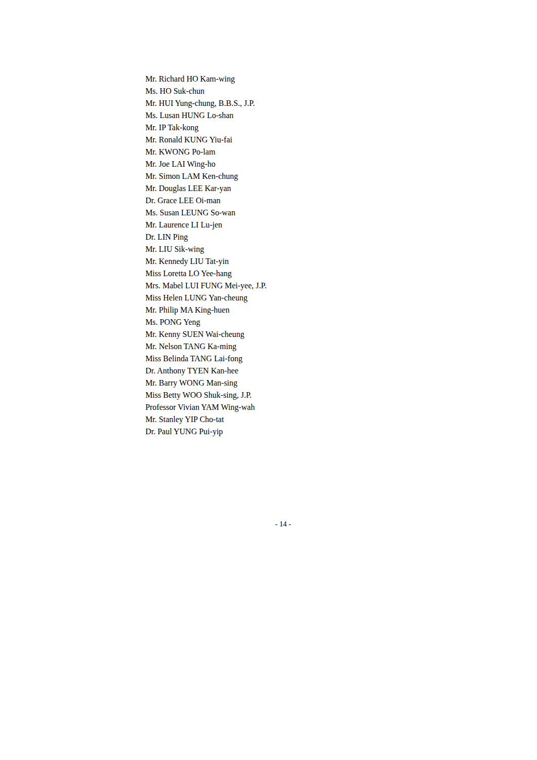Mr. Richard HO Kam-wing
Ms. HO Suk-chun
Mr. HUI Yung-chung, B.B.S., J.P.
Ms. Lusan HUNG Lo-shan
Mr. IP Tak-kong
Mr. Ronald KUNG Yiu-fai
Mr. KWONG Po-lam
Mr. Joe LAI Wing-ho
Mr. Simon LAM Ken-chung
Mr. Douglas LEE Kar-yan
Dr. Grace LEE Oi-man
Ms. Susan LEUNG So-wan
Mr. Laurence LI Lu-jen
Dr. LIN Ping
Mr. LIU Sik-wing
Mr. Kennedy LIU Tat-yin
Miss Loretta LO Yee-hang
Mrs. Mabel LUI FUNG Mei-yee, J.P.
Miss Helen LUNG Yan-cheung
Mr. Philip MA King-huen
Ms. PONG Yeng
Mr. Kenny SUEN Wai-cheung
Mr. Nelson TANG Ka-ming
Miss Belinda TANG Lai-fong
Dr. Anthony TYEN Kan-hee
Mr. Barry WONG Man-sing
Miss Betty WOO Shuk-sing, J.P.
Professor Vivian YAM Wing-wah
Mr. Stanley YIP Cho-tat
Dr. Paul YUNG Pui-yip
- 14 -